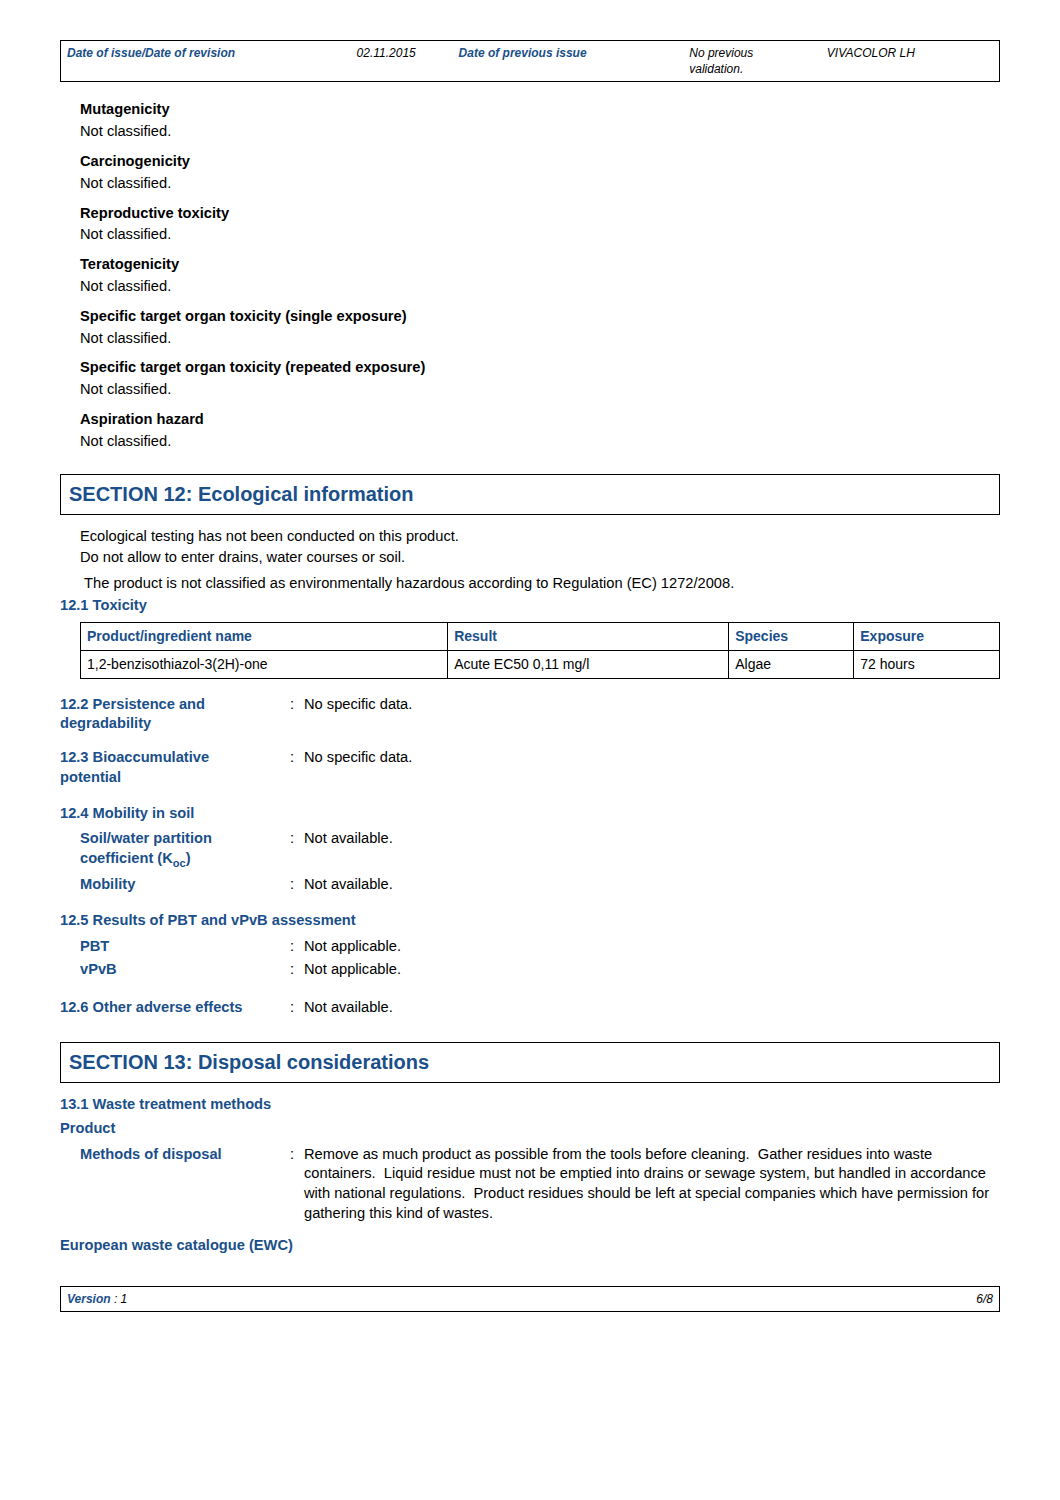| Date of issue/Date of revision | 02.11.2015 | Date of previous issue | No previous validation. | VIVACOLOR LH |
Mutagenicity
Not classified.
Carcinogenicity
Not classified.
Reproductive toxicity
Not classified.
Teratogenicity
Not classified.
Specific target organ toxicity (single exposure)
Not classified.
Specific target organ toxicity (repeated exposure)
Not classified.
Aspiration hazard
Not classified.
SECTION 12: Ecological information
Ecological testing has not been conducted on this product.
Do not allow to enter drains, water courses or soil.
The product is not classified as environmentally hazardous according to Regulation (EC) 1272/2008.
12.1 Toxicity
| Product/ingredient name | Result | Species | Exposure |
| --- | --- | --- | --- |
| 1,2-benzisothiazol-3(2H)-one | Acute EC50 0,11 mg/l | Algae | 72 hours |
| 12.2 Persistence and degradability | : | No specific data. |
| 12.3 Bioaccumulative potential | : | No specific data. |
12.4 Mobility in soil
| Soil/water partition coefficient (K oc ) | : | Not available. |
| Mobility | : | Not available. |
12.5 Results of PBT and vPvB assessment
| PBT | : | Not applicable. |
| vPvB | : | Not applicable. |
| 12.6 Other adverse effects | : | Not available. |
SECTION 13: Disposal considerations
13.1 Waste treatment methods
Product
| Methods of disposal | : | Remove as much product as possible from the tools before cleaning. Gather residues into waste containers. Liquid residue must not be emptied into drains or sewage system, but handled in accordance with national regulations. Product residues should be left at special companies which have permission for gathering this kind of wastes. |
European waste catalogue (EWC)
| Version : 1 | 6/8 |